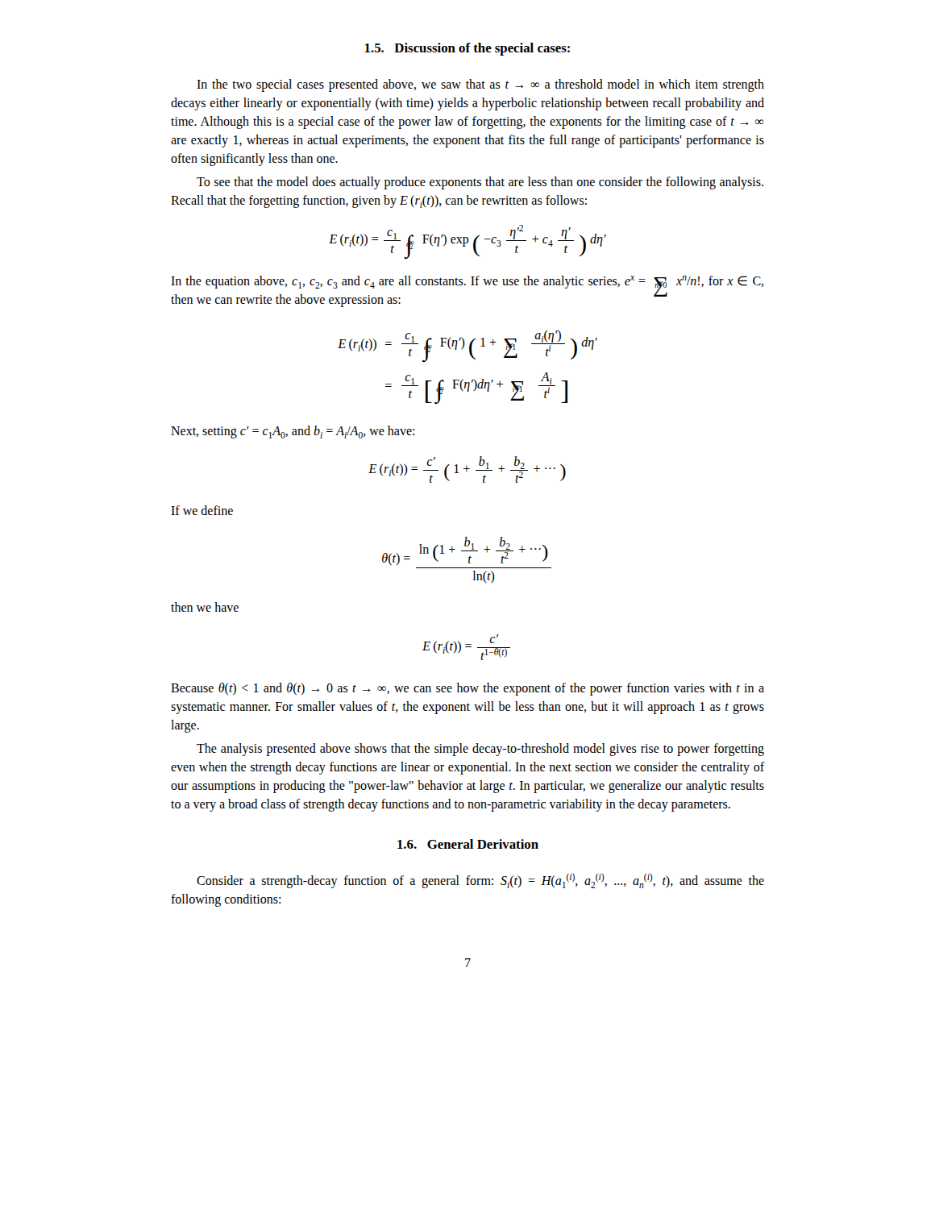1.5. Discussion of the special cases:
In the two special cases presented above, we saw that as t → ∞ a threshold model in which item strength decays either linearly or exponentially (with time) yields a hyperbolic relationship between recall probability and time. Although this is a special case of the power law of forgetting, the exponents for the limiting case of t → ∞ are exactly 1, whereas in actual experiments, the exponent that fits the full range of participants' performance is often significantly less than one.
To see that the model does actually produce exponents that are less than one consider the following analysis. Recall that the forgetting function, given by E (ri(t)), can be rewritten as follows:
E (ri(t)) = c1 t ∫∞c2 F(η′) exp ( −c3 η′2 t + c4 η′t ) dη′
In the equation above, c1, c2, c3 and c4 are all constants. If we use the analytic series, ex = ∑∞n=0 xn/n!, for x ∈ C, then we can rewrite the above expression as:
| E ( r i ( t )) | = | c 1 t ∫ ∞ c 2 F ( η′ ) ( 1 + ∑ ∞ i =1 a i ( η′ ) t i ) dη′ |
| | = | c 1 t [ ∫ ∞ c 2 F ( η′ ) dη′ + ∑ ∞ i =1 A i t i ] |
Next, setting c′ = c1A0, and bi = Ai/A0, we have:
E (ri(t)) = c′t ( 1 + b1 t + b2 t2 + ··· )
If we define
θ(t) = ln (1 + b1 t + b2 t2 + ···) ln(t)
then we have
E (ri(t)) = c′t1−θ(t)
Because θ(t) < 1 and θ(t) → 0 as t → ∞, we can see how the exponent of the power function varies with t in a systematic manner. For smaller values of t, the exponent will be less than one, but it will approach 1 as t grows large.
The analysis presented above shows that the simple decay-to-threshold model gives rise to power forgetting even when the strength decay functions are linear or exponential. In the next section we consider the centrality of our assumptions in producing the "power-law" behavior at large t. In particular, we generalize our analytic results to a very a broad class of strength decay functions and to non-parametric variability in the decay parameters.
1.6. General Derivation
Consider a strength-decay function of a general form: Si(t) = H(a1(i), a2(i), ..., an(i), t), and assume the following conditions:
7